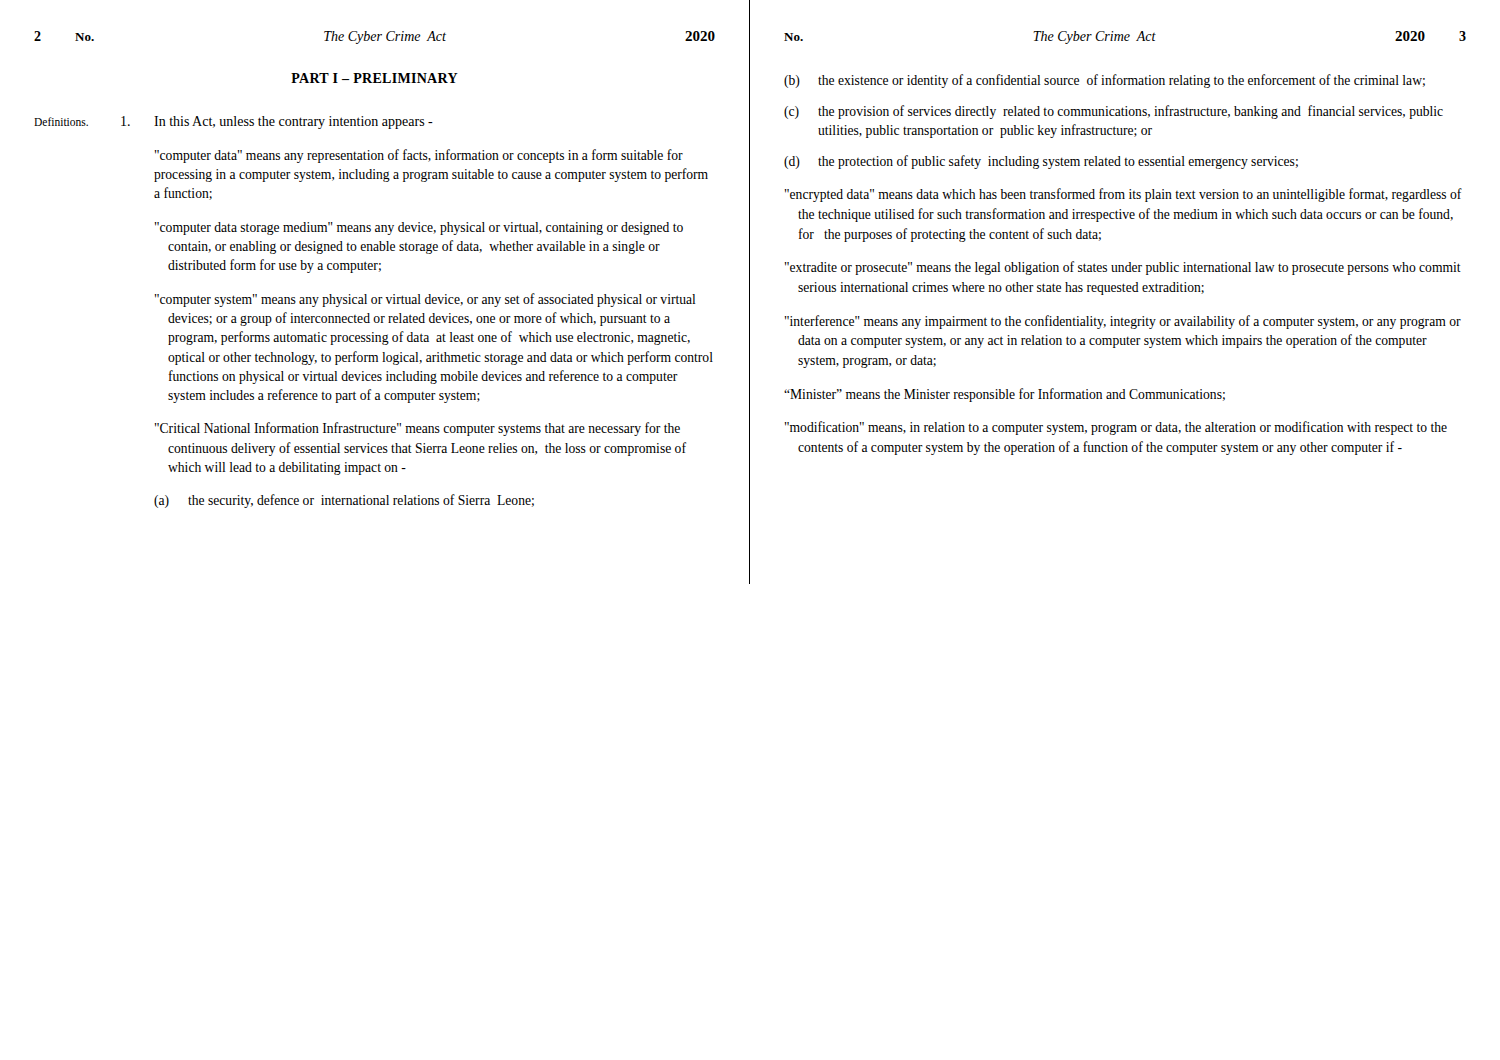2 No. The Cyber Crime Act 2020
PART I – PRELIMINARY
Definitions.
1.
In this Act, unless the contrary intention appears -
"computer data" means any representation of facts, information or concepts in a form suitable for processing in a computer system, including a program suitable to cause a computer system to perform a function;
"computer data storage medium" means any device, physical or virtual, containing or designed to contain, or enabling or designed to enable storage of data, whether available in a single or distributed form for use by a computer;
"computer system" means any physical or virtual device, or any set of associated physical or virtual devices; or a group of interconnected or related devices, one or more of which, pursuant to a program, performs automatic processing of data at least one of which use electronic, magnetic, optical or other technology, to perform logical, arithmetic storage and data or which perform control functions on physical or virtual devices including mobile devices and reference to a computer system includes a reference to part of a computer system;
"Critical National Information Infrastructure" means computer systems that are necessary for the continuous delivery of essential services that Sierra Leone relies on, the loss or compromise of which will lead to a debilitating impact on -
(a) the security, defence or international relations of Sierra Leone;
No. The Cyber Crime Act 2020 3
(b) the existence or identity of a confidential source of information relating to the enforcement of the criminal law;
(c) the provision of services directly related to communications, infrastructure, banking and financial services, public utilities, public transportation or public key infrastructure; or
(d) the protection of public safety including system related to essential emergency services;
"encrypted data" means data which has been transformed from its plain text version to an unintelligible format, regardless of the technique utilised for such transformation and irrespective of the medium in which such data occurs or can be found, for the purposes of protecting the content of such data;
"extradite or prosecute" means the legal obligation of states under public international law to prosecute persons who commit serious international crimes where no other state has requested extradition;
"interference" means any impairment to the confidentiality, integrity or availability of a computer system, or any program or data on a computer system, or any act in relation to a computer system which impairs the operation of the computer system, program, or data;
“Minister” means the Minister responsible for Information and Communications;
"modification" means, in relation to a computer system, program or data, the alteration or modification with respect to the contents of a computer system by the operation of a function of the computer system or any other computer if -